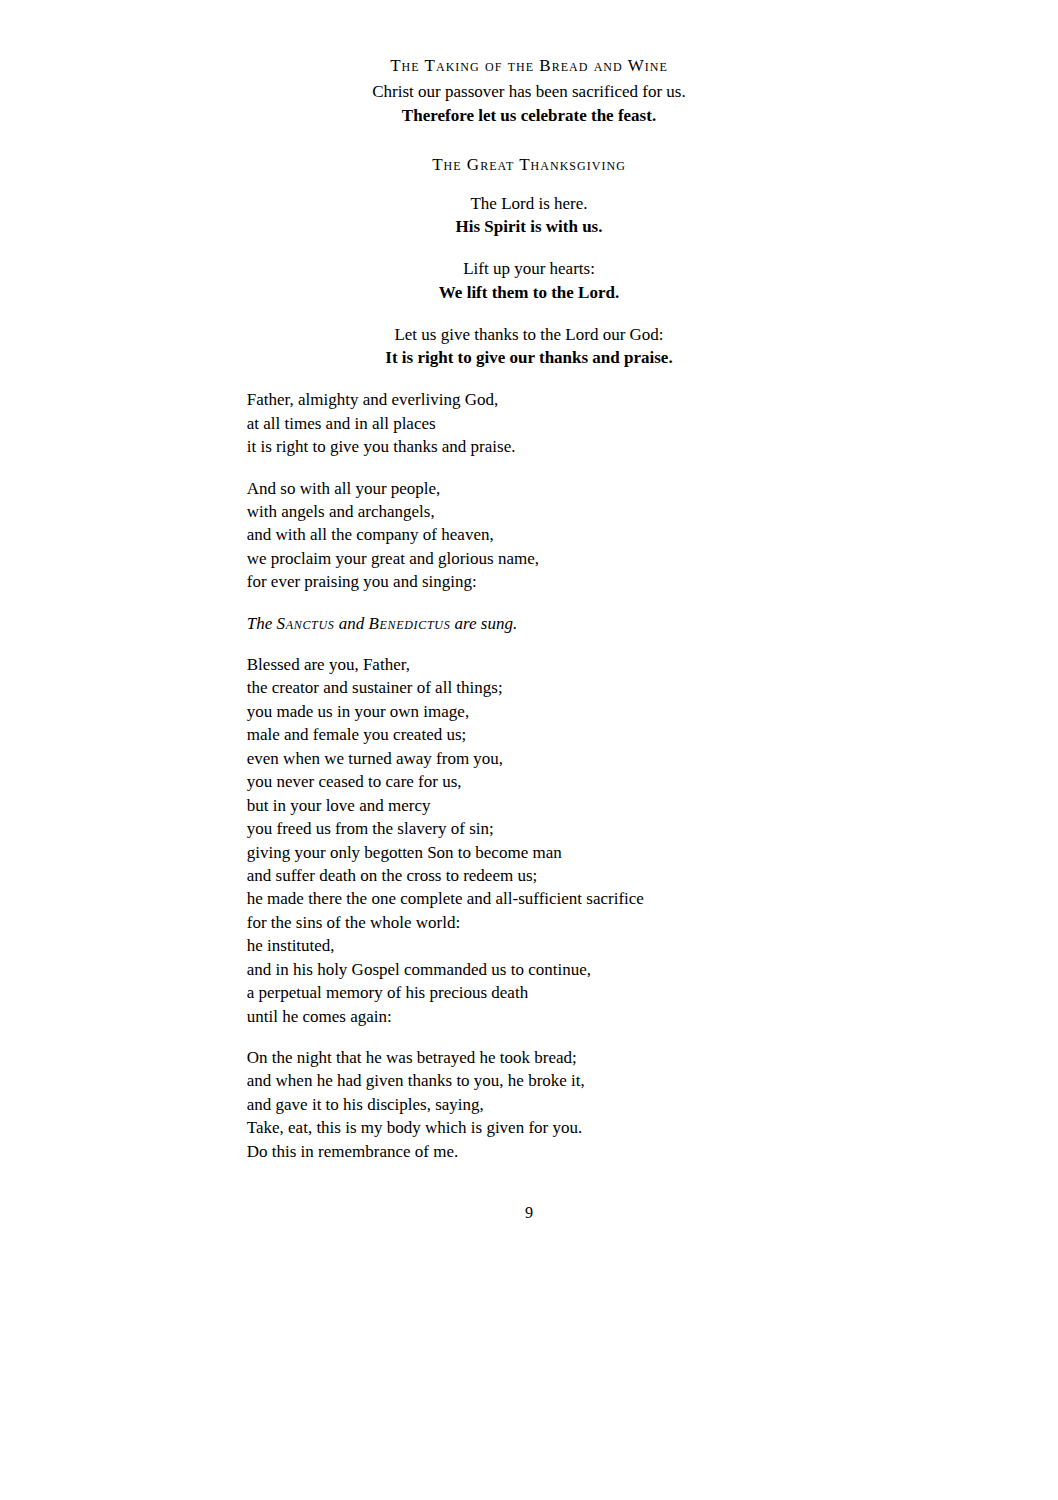The Taking of the Bread and Wine
Christ our passover has been sacrificed for us.
Therefore let us celebrate the feast.
The Great Thanksgiving
The Lord is here.
His Spirit is with us.
Lift up your hearts:
We lift them to the Lord.
Let us give thanks to the Lord our God:
It is right to give our thanks and praise.
Father, almighty and everliving God,
at all times and in all places
it is right to give you thanks and praise.
And so with all your people,
with angels and archangels,
and with all the company of heaven,
we proclaim your great and glorious name,
for ever praising you and singing:
The Sanctus and Benedictus are sung.
Blessed are you, Father,
the creator and sustainer of all things;
you made us in your own image,
male and female you created us;
even when we turned away from you,
you never ceased to care for us,
but in your love and mercy
you freed us from the slavery of sin;
giving your only begotten Son to become man
and suffer death on the cross to redeem us;
he made there the one complete and all-sufficient sacrifice
for the sins of the whole world:
he instituted,
and in his holy Gospel commanded us to continue,
a perpetual memory of his precious death
until he comes again:
On the night that he was betrayed he took bread;
and when he had given thanks to you, he broke it,
and gave it to his disciples, saying,
Take, eat, this is my body which is given for you.
Do this in remembrance of me.
9